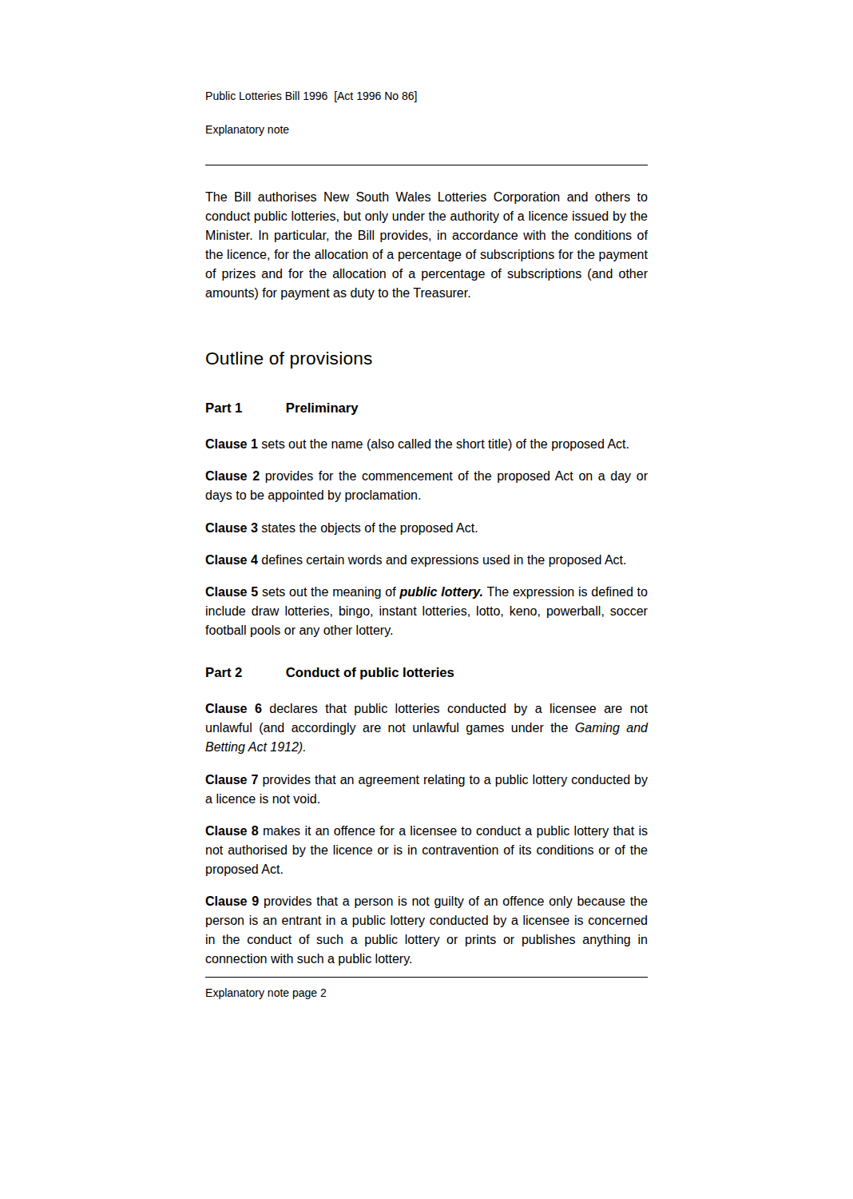Public Lotteries Bill 1996 [Act 1996 No 86]
Explanatory note
The Bill authorises New South Wales Lotteries Corporation and others to conduct public lotteries, but only under the authority of a licence issued by the Minister. In particular, the Bill provides, in accordance with the conditions of the licence, for the allocation of a percentage of subscriptions for the payment of prizes and for the allocation of a percentage of subscriptions (and other amounts) for payment as duty to the Treasurer.
Outline of provisions
Part 1 Preliminary
Clause 1 sets out the name (also called the short title) of the proposed Act.
Clause 2 provides for the commencement of the proposed Act on a day or days to be appointed by proclamation.
Clause 3 states the objects of the proposed Act.
Clause 4 defines certain words and expressions used in the proposed Act.
Clause 5 sets out the meaning of public lottery. The expression is defined to include draw lotteries, bingo, instant lotteries, lotto, keno, powerball, soccer football pools or any other lottery.
Part 2 Conduct of public lotteries
Clause 6 declares that public lotteries conducted by a licensee are not unlawful (and accordingly are not unlawful games under the Gaming and Betting Act 1912).
Clause 7 provides that an agreement relating to a public lottery conducted by a licence is not void.
Clause 8 makes it an offence for a licensee to conduct a public lottery that is not authorised by the licence or is in contravention of its conditions or of the proposed Act.
Clause 9 provides that a person is not guilty of an offence only because the person is an entrant in a public lottery conducted by a licensee is concerned in the conduct of such a public lottery or prints or publishes anything in connection with such a public lottery.
Explanatory note page 2